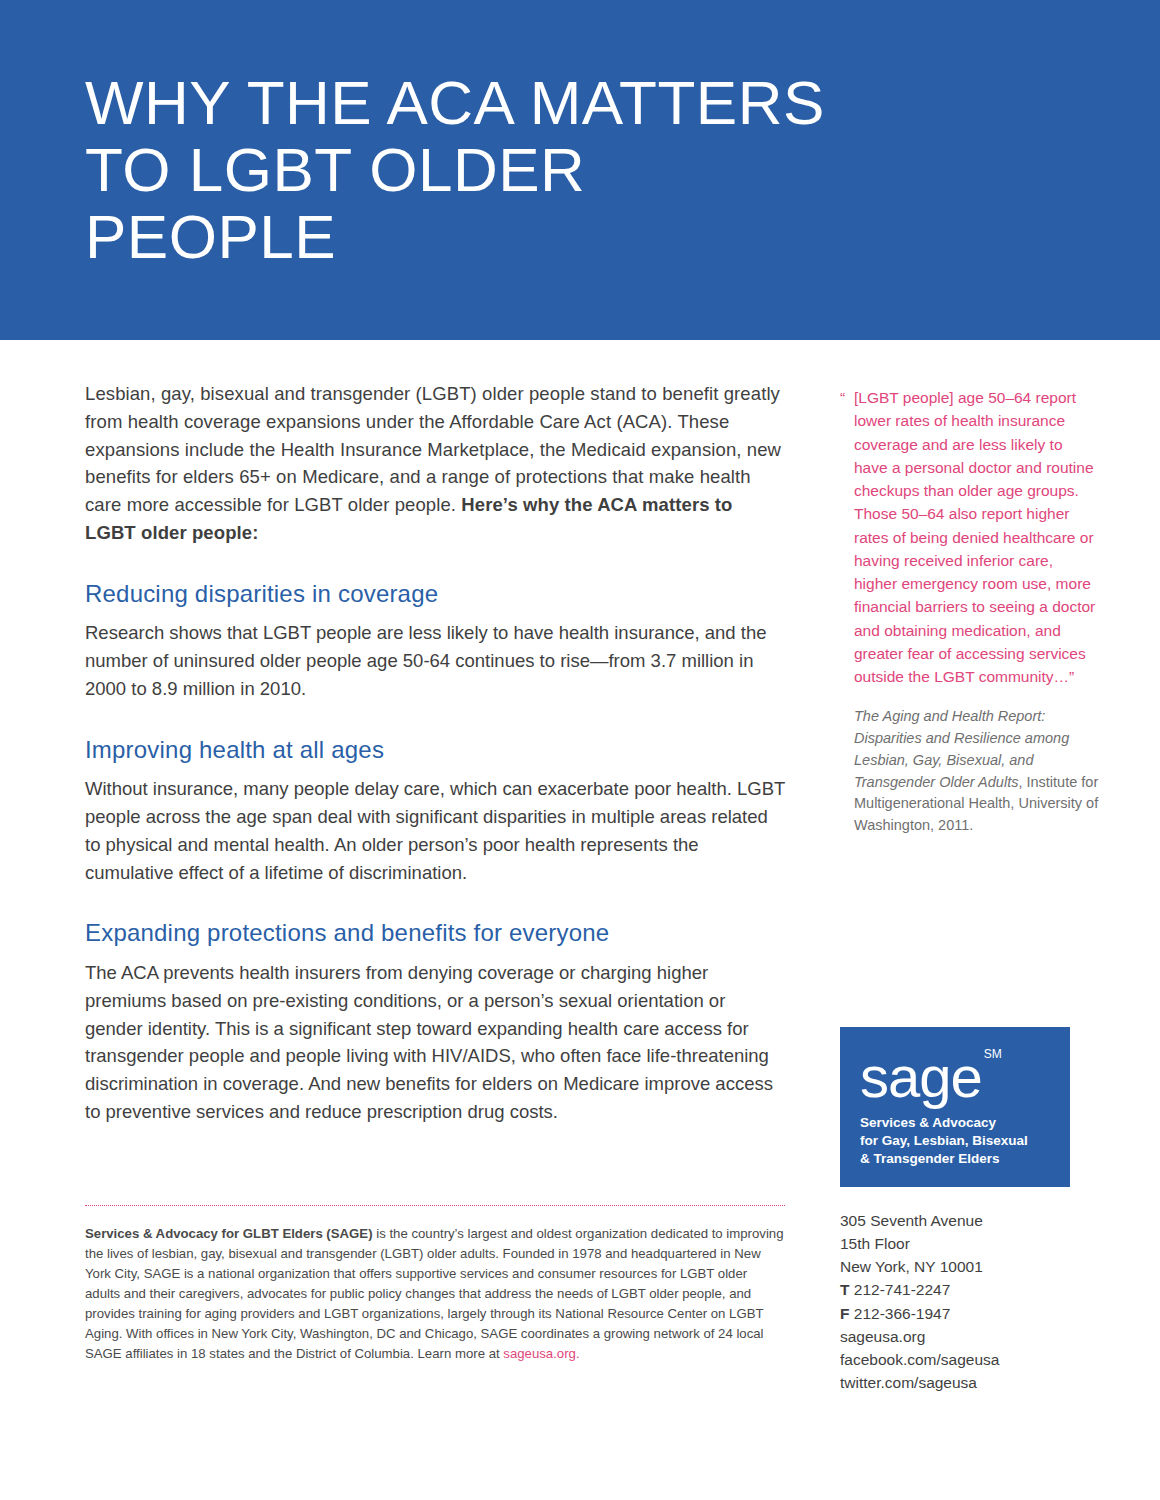Why the ACA matters
to LGBT older people
Lesbian, gay, bisexual and transgender (LGBT) older people stand to benefit greatly from health coverage expansions under the Affordable Care Act (ACA). These expansions include the Health Insurance Marketplace, the Medicaid expansion, new benefits for elders 65+ on Medicare, and a range of protections that make health care more accessible for LGBT older people. Here’s why the ACA matters to LGBT older people:
Reducing disparities in coverage
Research shows that LGBT people are less likely to have health insurance, and the number of uninsured older people age 50-64 continues to rise—from 3.7 million in 2000 to 8.9 million in 2010.
Improving health at all ages
Without insurance, many people delay care, which can exacerbate poor health. LGBT people across the age span deal with significant disparities in multiple areas related to physical and mental health. An older person’s poor health represents the cumulative effect of a lifetime of discrimination.
Expanding protections and benefits for everyone
The ACA prevents health insurers from denying coverage or charging higher premiums based on pre-existing conditions, or a person’s sexual orientation or gender identity. This is a significant step toward expanding health care access for transgender people and people living with HIV/AIDS, who often face life-threatening discrimination in coverage. And new benefits for elders on Medicare improve access to preventive services and reduce prescription drug costs.
“[LGBT people] age 50–64 report lower rates of health insurance coverage and are less likely to have a personal doctor and routine checkups than older age groups. Those 50–64 also report higher rates of being denied healthcare or having received inferior care, higher emergency room use, more financial barriers to seeing a doctor and obtaining medication, and greater fear of accessing services outside the LGBT community…”
The Aging and Health Report: Disparities and Resilience among Lesbian, Gay, Bisexual, and Transgender Older Adults, Institute for Multigenerational Health, University of Washington, 2011.
sageSM
Services & Advocacy
for Gay, Lesbian, Bisexual
& Transgender Elders
Services & Advocacy for GLBT Elders (SAGE) is the country’s largest and oldest organization dedicated to improving the lives of lesbian, gay, bisexual and transgender (LGBT) older adults. Founded in 1978 and headquartered in New York City, SAGE is a national organization that offers supportive services and consumer resources for LGBT older adults and their caregivers, advocates for public policy changes that address the needs of LGBT older people, and provides training for aging providers and LGBT organizations, largely through its National Resource Center on LGBT Aging. With offices in New York City, Washington, DC and Chicago, SAGE coordinates a growing network of 24 local SAGE affiliates in 18 states and the District of Columbia. Learn more at sageusa.org.
305 Seventh Avenue
15th Floor
New York, NY 10001
T 212-741-2247
F 212-366-1947
sageusa.org
facebook.com/sageusa
twitter.com/sageusa